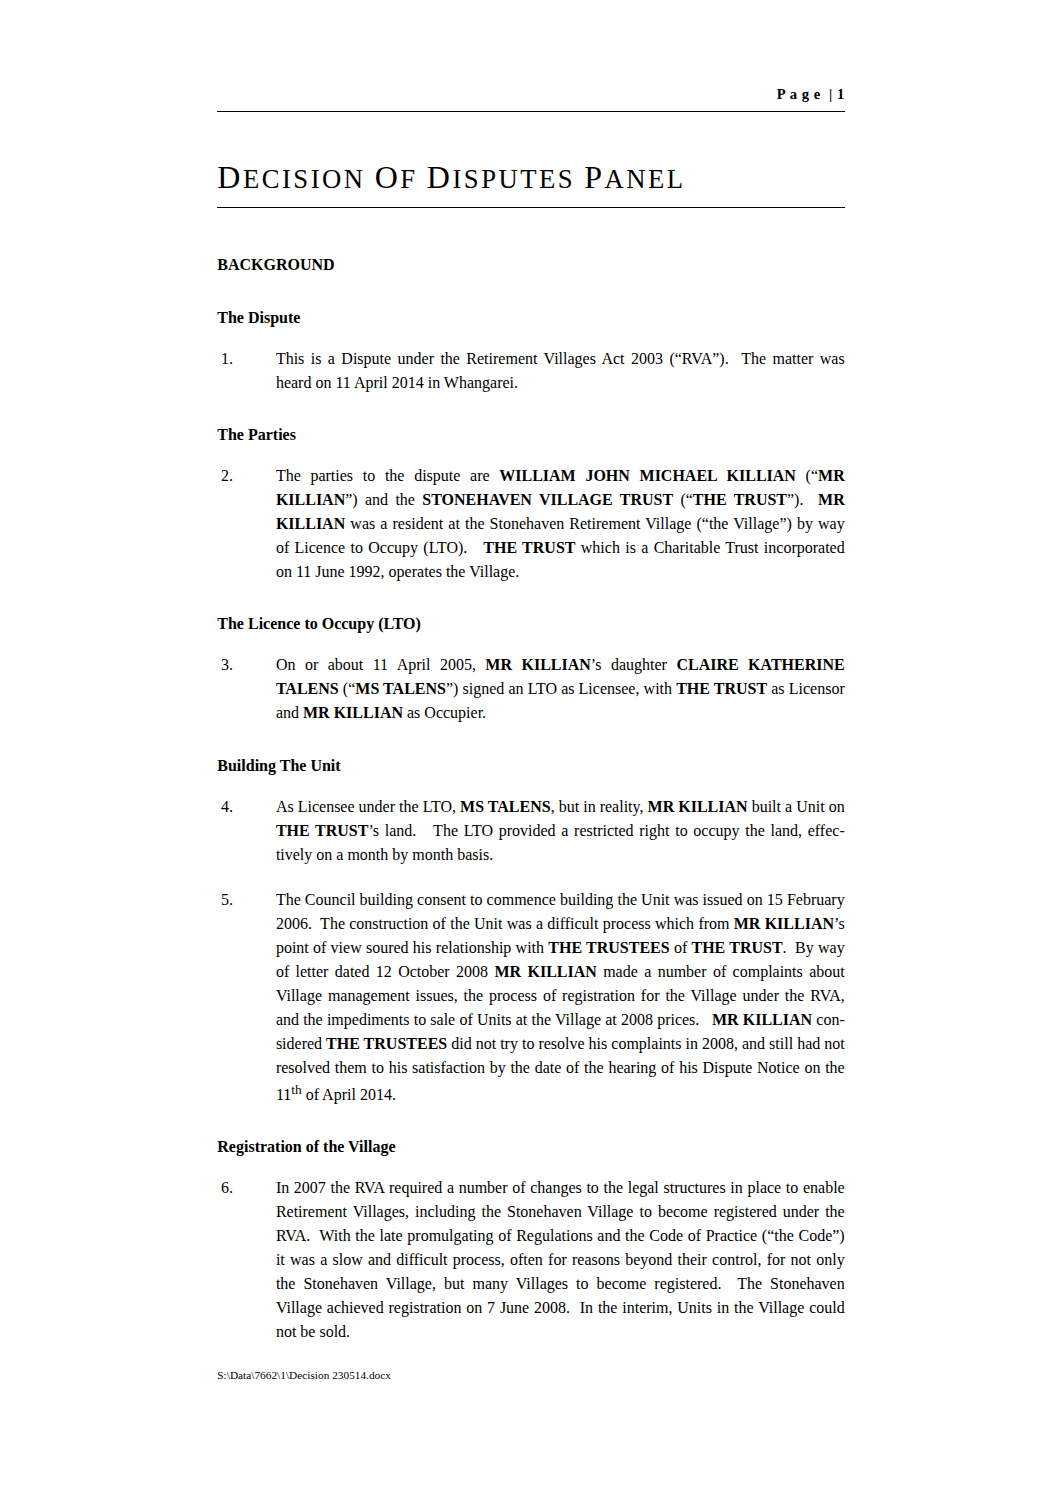P a g e | 1
DECISION OF DISPUTES PANEL
BACKGROUND
The Dispute
1.
This is a Dispute under the Retirement Villages Act 2003 (“RVA”). The matter was heard on 11 April 2014 in Whangarei.
The Parties
2.
The parties to the dispute are WILLIAM JOHN MICHAEL KILLIAN (“MR KILLIAN”) and the STONEHAVEN VILLAGE TRUST (“THE TRUST”). MR KILLIAN was a resident at the Stonehaven Retirement Village (“the Village”) by way of Licence to Occupy (LTO). THE TRUST which is a Charitable Trust incorporated on 11 June 1992, operates the Village.
The Licence to Occupy (LTO)
3.
On or about 11 April 2005, MR KILLIAN’s daughter CLAIRE KATHERINE TALENS (“MS TALENS”) signed an LTO as Licensee, with THE TRUST as Licensor and MR KILLIAN as Occupier.
Building The Unit
4.
As Licensee under the LTO, MS TALENS, but in reality, MR KILLIAN built a Unit on THE TRUST’s land. The LTO provided a restricted right to occupy the land, effectively on a month by month basis.
5.
The Council building consent to commence building the Unit was issued on 15 February 2006. The construction of the Unit was a difficult process which from MR KILLIAN’s point of view soured his relationship with THE TRUSTEES of THE TRUST. By way of letter dated 12 October 2008 MR KILLIAN made a number of complaints about Village management issues, the process of registration for the Village under the RVA, and the impediments to sale of Units at the Village at 2008 prices. MR KILLIAN considered THE TRUSTEES did not try to resolve his complaints in 2008, and still had not resolved them to his satisfaction by the date of the hearing of his Dispute Notice on the 11th of April 2014.
Registration of the Village
6.
In 2007 the RVA required a number of changes to the legal structures in place to enable Retirement Villages, including the Stonehaven Village to become registered under the RVA. With the late promulgating of Regulations and the Code of Practice (“the Code”) it was a slow and difficult process, often for reasons beyond their control, for not only the Stonehaven Village, but many Villages to become registered. The Stonehaven Village achieved registration on 7 June 2008. In the interim, Units in the Village could not be sold.
S:\Data\7662\1\Decision 230514.docx